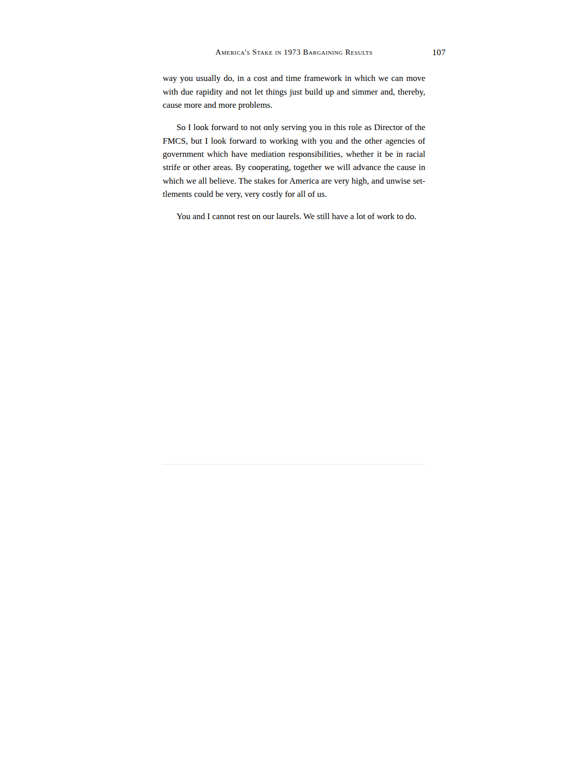America's Stake in 1973 Bargaining Results 107
way you usually do, in a cost and time framework in which we can move with due rapidity and not let things just build up and simmer and, thereby, cause more and more problems.
So I look forward to not only serving you in this role as Director of the FMCS, but I look forward to working with you and the other agencies of government which have mediation responsibilities, whether it be in racial strife or other areas. By cooperating, together we will advance the cause in which we all believe. The stakes for America are very high, and unwise settlements could be very, very costly for all of us.
You and I cannot rest on our laurels. We still have a lot of work to do.